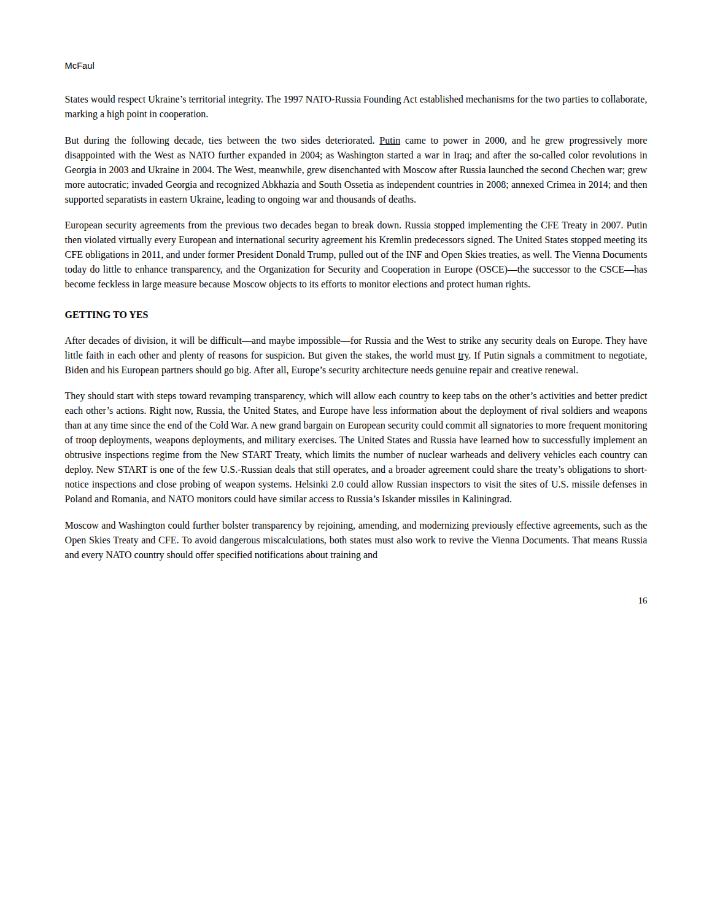McFaul
States would respect Ukraine’s territorial integrity. The 1997 NATO-Russia Founding Act established mechanisms for the two parties to collaborate, marking a high point in cooperation.
But during the following decade, ties between the two sides deteriorated. Putin came to power in 2000, and he grew progressively more disappointed with the West as NATO further expanded in 2004; as Washington started a war in Iraq; and after the so-called color revolutions in Georgia in 2003 and Ukraine in 2004. The West, meanwhile, grew disenchanted with Moscow after Russia launched the second Chechen war; grew more autocratic; invaded Georgia and recognized Abkhazia and South Ossetia as independent countries in 2008; annexed Crimea in 2014; and then supported separatists in eastern Ukraine, leading to ongoing war and thousands of deaths.
European security agreements from the previous two decades began to break down. Russia stopped implementing the CFE Treaty in 2007. Putin then violated virtually every European and international security agreement his Kremlin predecessors signed. The United States stopped meeting its CFE obligations in 2011, and under former President Donald Trump, pulled out of the INF and Open Skies treaties, as well. The Vienna Documents today do little to enhance transparency, and the Organization for Security and Cooperation in Europe (OSCE)—the successor to the CSCE—has become feckless in large measure because Moscow objects to its efforts to monitor elections and protect human rights.
GETTING TO YES
After decades of division, it will be difficult—and maybe impossible—for Russia and the West to strike any security deals on Europe. They have little faith in each other and plenty of reasons for suspicion. But given the stakes, the world must try. If Putin signals a commitment to negotiate, Biden and his European partners should go big. After all, Europe’s security architecture needs genuine repair and creative renewal.
They should start with steps toward revamping transparency, which will allow each country to keep tabs on the other’s activities and better predict each other’s actions. Right now, Russia, the United States, and Europe have less information about the deployment of rival soldiers and weapons than at any time since the end of the Cold War. A new grand bargain on European security could commit all signatories to more frequent monitoring of troop deployments, weapons deployments, and military exercises. The United States and Russia have learned how to successfully implement an obtrusive inspections regime from the New START Treaty, which limits the number of nuclear warheads and delivery vehicles each country can deploy. New START is one of the few U.S.-Russian deals that still operates, and a broader agreement could share the treaty’s obligations to short-notice inspections and close probing of weapon systems. Helsinki 2.0 could allow Russian inspectors to visit the sites of U.S. missile defenses in Poland and Romania, and NATO monitors could have similar access to Russia’s Iskander missiles in Kaliningrad.
Moscow and Washington could further bolster transparency by rejoining, amending, and modernizing previously effective agreements, such as the Open Skies Treaty and CFE. To avoid dangerous miscalculations, both states must also work to revive the Vienna Documents. That means Russia and every NATO country should offer specified notifications about training and
16